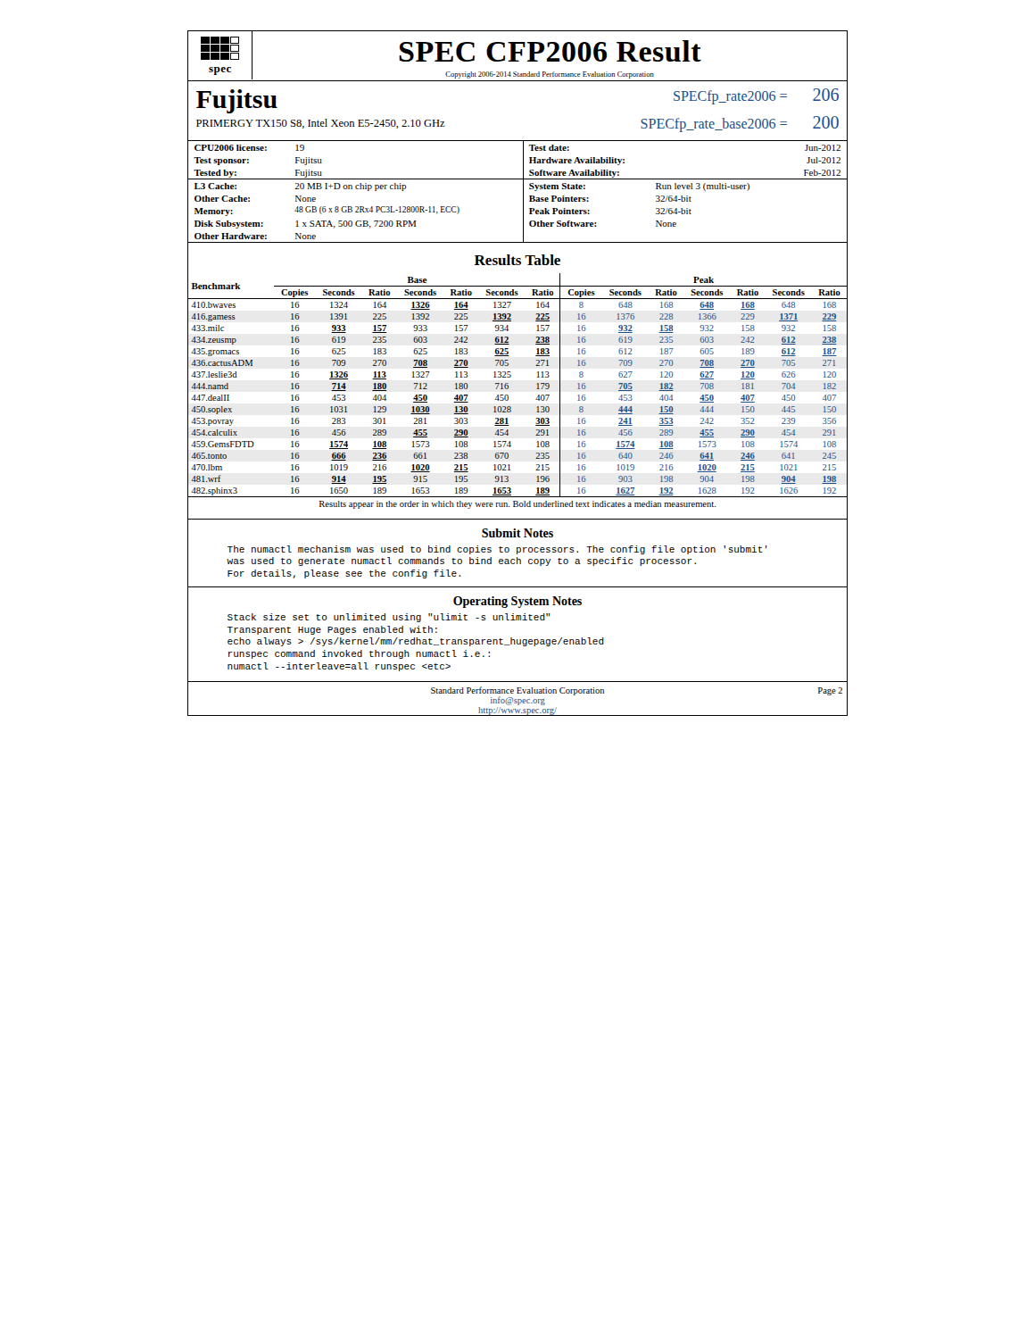spec
SPEC CFP2006 Result
Copyright 2006-2014 Standard Performance Evaluation Corporation
Fujitsu
SPECfp_rate2006 = 206
PRIMERGY TX150 S8, Intel Xeon E5-2450, 2.10 GHz
SPECfp_rate_base2006 = 200
| CPU2006 license: | 19 | Test date: | Jun-2012 |
| Test sponsor: | Fujitsu | Hardware Availability: | Jul-2012 |
| Tested by: | Fujitsu | Software Availability: | Feb-2012 |
| L3 Cache: | 20 MB I+D on chip per chip | System State: | Run level 3 (multi-user) |
| Other Cache: | None | Base Pointers: | 32/64-bit |
| Memory: | 48 GB (6 x 8 GB 2Rx4 PC3L-12800R-11, ECC) | Peak Pointers: | 32/64-bit |
| Disk Subsystem: | 1 x SATA, 500 GB, 7200 RPM | Other Software: | None |
| Other Hardware: | None | | |
Results Table
| Benchmark | Base | Peak |
| --- | --- | --- |
| Copies | Seconds | Ratio | Seconds | Ratio | Seconds | Ratio | Copies | Seconds | Ratio | Seconds | Ratio | Seconds | Ratio |
| 410.bwaves | 16 | 1324 | 164 | 1326 | 164 | 1327 | 164 | 8 | 648 | 168 | 648 | 168 | 648 | 168 |
| 416.gamess | 16 | 1391 | 225 | 1392 | 225 | 1392 | 225 | 16 | 1376 | 228 | 1366 | 229 | 1371 | 229 |
| 433.milc | 16 | 933 | 157 | 933 | 157 | 934 | 157 | 16 | 932 | 158 | 932 | 158 | 932 | 158 |
| 434.zeusmp | 16 | 619 | 235 | 603 | 242 | 612 | 238 | 16 | 619 | 235 | 603 | 242 | 612 | 238 |
| 435.gromacs | 16 | 625 | 183 | 625 | 183 | 625 | 183 | 16 | 612 | 187 | 605 | 189 | 612 | 187 |
| 436.cactusADM | 16 | 709 | 270 | 708 | 270 | 705 | 271 | 16 | 709 | 270 | 708 | 270 | 705 | 271 |
| 437.leslie3d | 16 | 1326 | 113 | 1327 | 113 | 1325 | 113 | 8 | 627 | 120 | 627 | 120 | 626 | 120 |
| 444.namd | 16 | 714 | 180 | 712 | 180 | 716 | 179 | 16 | 705 | 182 | 708 | 181 | 704 | 182 |
| 447.dealII | 16 | 453 | 404 | 450 | 407 | 450 | 407 | 16 | 453 | 404 | 450 | 407 | 450 | 407 |
| 450.soplex | 16 | 1031 | 129 | 1030 | 130 | 1028 | 130 | 8 | 444 | 150 | 444 | 150 | 445 | 150 |
| 453.povray | 16 | 283 | 301 | 281 | 303 | 281 | 303 | 16 | 241 | 353 | 242 | 352 | 239 | 356 |
| 454.calculix | 16 | 456 | 289 | 455 | 290 | 454 | 291 | 16 | 456 | 289 | 455 | 290 | 454 | 291 |
| 459.GemsFDTD | 16 | 1574 | 108 | 1573 | 108 | 1574 | 108 | 16 | 1574 | 108 | 1573 | 108 | 1574 | 108 |
| 465.tonto | 16 | 666 | 236 | 661 | 238 | 670 | 235 | 16 | 640 | 246 | 641 | 246 | 641 | 245 |
| 470.lbm | 16 | 1019 | 216 | 1020 | 215 | 1021 | 215 | 16 | 1019 | 216 | 1020 | 215 | 1021 | 215 |
| 481.wrf | 16 | 914 | 195 | 915 | 195 | 913 | 196 | 16 | 903 | 198 | 904 | 198 | 904 | 198 |
| 482.sphinx3 | 16 | 1650 | 189 | 1653 | 189 | 1653 | 189 | 16 | 1627 | 192 | 1628 | 192 | 1626 | 192 |
Results appear in the order in which they were run. Bold underlined text indicates a median measurement.
Submit Notes
The numactl mechanism was used to bind copies to processors. The config file option 'submit'
was used to generate numactl commands to bind each copy to a specific processor.
For details, please see the config file.
Operating System Notes
Stack size set to unlimited using "ulimit -s unlimited"
Transparent Huge Pages enabled with:
echo always > /sys/kernel/mm/redhat_transparent_hugepage/enabled
runspec command invoked through numactl i.e.:
numactl --interleave=all runspec <etc>
Standard Performance Evaluation Corporation
info@spec.org
http://www.spec.org/
Page 2